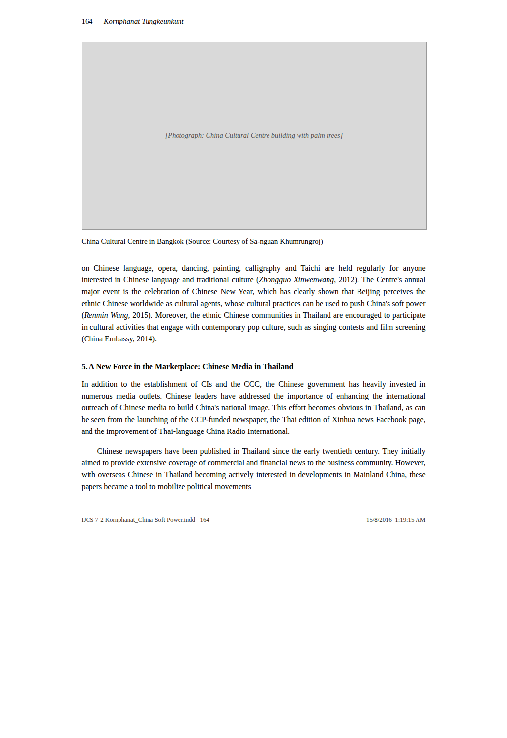164 Kornphanat Tungkeunkunt
[Photograph: China Cultural Centre building with palm trees]
China Cultural Centre in Bangkok (Source: Courtesy of Sa-nguan Khumrungroj)
on Chinese language, opera, dancing, painting, calligraphy and Taichi are held regularly for anyone interested in Chinese language and traditional culture (Zhongguo Xinwenwang, 2012). The Centre's annual major event is the celebration of Chinese New Year, which has clearly shown that Beijing perceives the ethnic Chinese worldwide as cultural agents, whose cultural practices can be used to push China's soft power (Renmin Wang, 2015). Moreover, the ethnic Chinese communities in Thailand are encouraged to participate in cultural activities that engage with contemporary pop culture, such as singing contests and film screening (China Embassy, 2014).
5. A New Force in the Marketplace: Chinese Media in Thailand
In addition to the establishment of CIs and the CCC, the Chinese government has heavily invested in numerous media outlets. Chinese leaders have addressed the importance of enhancing the international outreach of Chinese media to build China's national image. This effort becomes obvious in Thailand, as can be seen from the launching of the CCP-funded newspaper, the Thai edition of Xinhua news Facebook page, and the improvement of Thai-language China Radio International.
Chinese newspapers have been published in Thailand since the early twentieth century. They initially aimed to provide extensive coverage of commercial and financial news to the business community. However, with overseas Chinese in Thailand becoming actively interested in developments in Mainland China, these papers became a tool to mobilize political movements
IJCS 7-2 Kornphanat_China Soft Power.indd 164 15/8/2016 1:19:15 AM